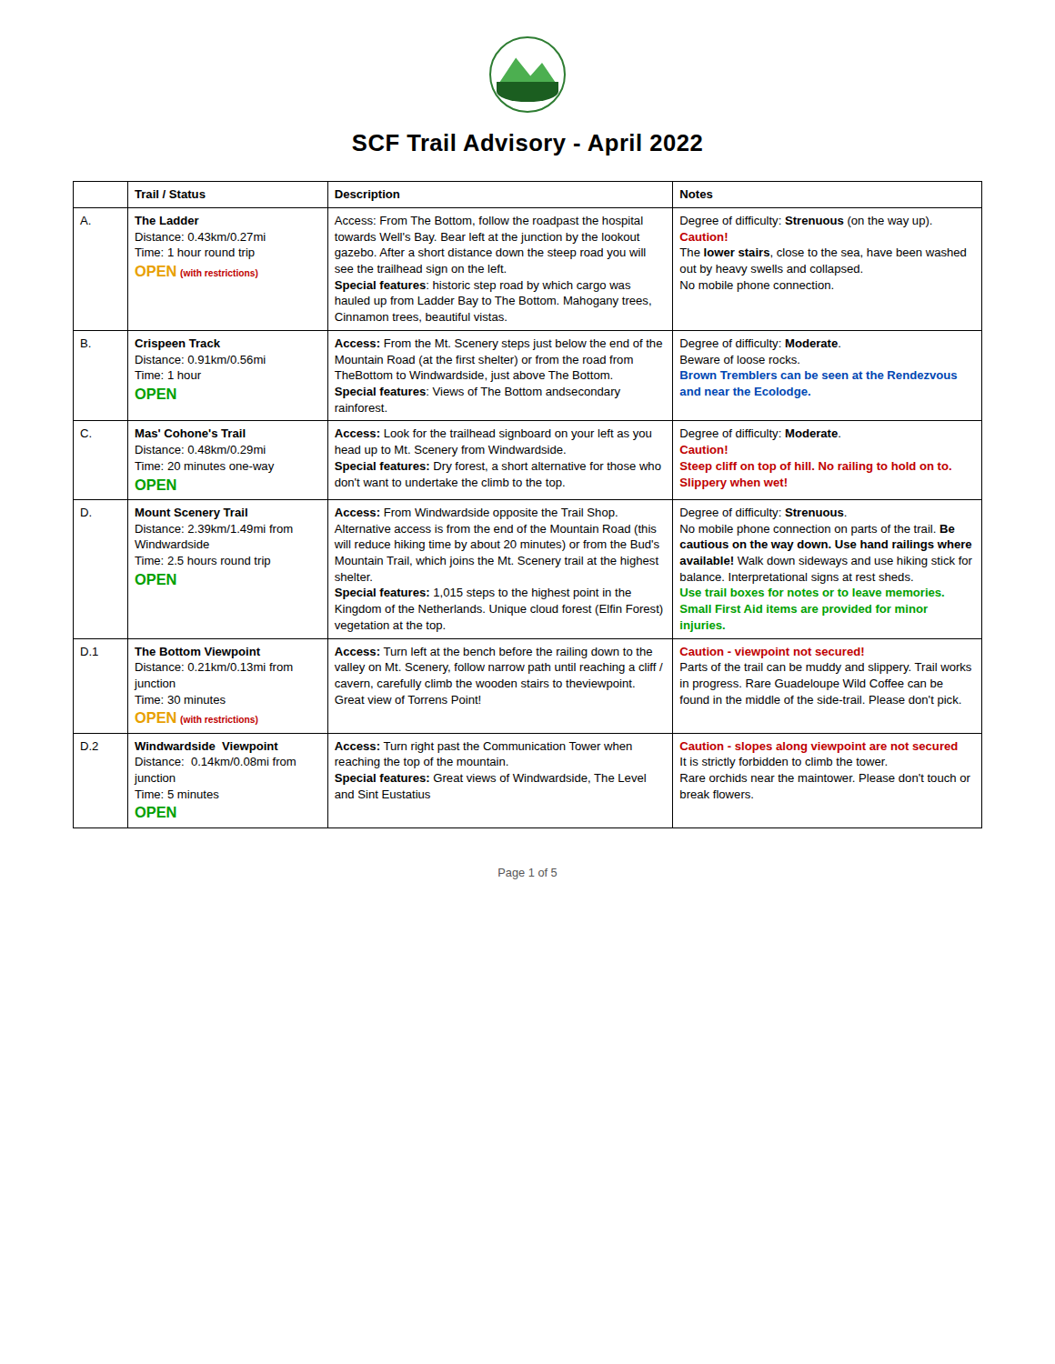SCF Trail Advisory - April 2022
| | Trail / Status | Description | Notes |
| --- | --- | --- | --- |
| A. | The Ladder Distance: 0.43km/0.27mi Time: 1 hour round trip OPEN (with restrictions) | Access: From The Bottom, follow the roadpast the hospital towards Well's Bay. Bear left at the junction by the lookout gazebo. After a short distance down the steep road you will see the trailhead sign on the left. Special features : historic step road by which cargo was hauled up from Ladder Bay to The Bottom. Mahogany trees, Cinnamon trees, beautiful vistas. | Degree of difficulty: Strenuous (on the way up). Caution! The lower stairs , close to the sea, have been washed out by heavy swells and collapsed. No mobile phone connection. |
| B. | Crispeen Track Distance: 0.91km/0.56mi Time: 1 hour OPEN | Access: From the Mt. Scenery steps just below the end of the Mountain Road (at the first shelter) or from the road from TheBottom to Windwardside, just above The Bottom. Special features : Views of The Bottom andsecondary rainforest. | Degree of difficulty: Moderate . Beware of loose rocks. Brown Tremblers can be seen at the Rendezvous and near the Ecolodge. |
| C. | Mas' Cohone's Trail Distance: 0.48km/0.29mi Time: 20 minutes one-way OPEN | Access: Look for the trailhead signboard on your left as you head up to Mt. Scenery from Windwardside. Special features: Dry forest, a short alternative for those who don't want to undertake the climb to the top. | Degree of difficulty: Moderate . Caution! Steep cliff on top of hill. No railing to hold on to. Slippery when wet! |
| D. | Mount Scenery Trail Distance: 2.39km/1.49mi from Windwardside Time: 2.5 hours round trip OPEN | Access: From Windwardside opposite the Trail Shop. Alternative access is from the end of the Mountain Road (this will reduce hiking time by about 20 minutes) or from the Bud's Mountain Trail, which joins the Mt. Scenery trail at the highest shelter. Special features: 1,015 steps to the highest point in the Kingdom of the Netherlands. Unique cloud forest (Elfin Forest) vegetation at the top. | Degree of difficulty: Strenuous . No mobile phone connection on parts of the trail. Be cautious on the way down. Use hand railings where available! Walk down sideways and use hiking stick for balance. Interpretational signs at rest sheds. Use trail boxes for notes or to leave memories. Small First Aid items are provided for minor injuries. |
| D.1 | The Bottom Viewpoint Distance: 0.21km/0.13mi from junction Time: 30 minutes OPEN (with restrictions) | Access: Turn left at the bench before the railing down to the valley on Mt. Scenery, follow narrow path until reaching a cliff / cavern, carefully climb the wooden stairs to theviewpoint. Great view of Torrens Point! | Caution - viewpoint not secured! Parts of the trail can be muddy and slippery. Trail works in progress. Rare Guadeloupe Wild Coffee can be found in the middle of the side-trail. Please don't pick. |
| D.2 | Windwardside Viewpoint Distance: 0.14km/0.08mi from junction Time: 5 minutes OPEN | Access: Turn right past the Communication Tower when reaching the top of the mountain. Special features: Great views of Windwardside, The Level and Sint Eustatius | Caution - slopes along viewpoint are not secured It is strictly forbidden to climb the tower. Rare orchids near the maintower. Please don't touch or break flowers. |
Page 1 of 5